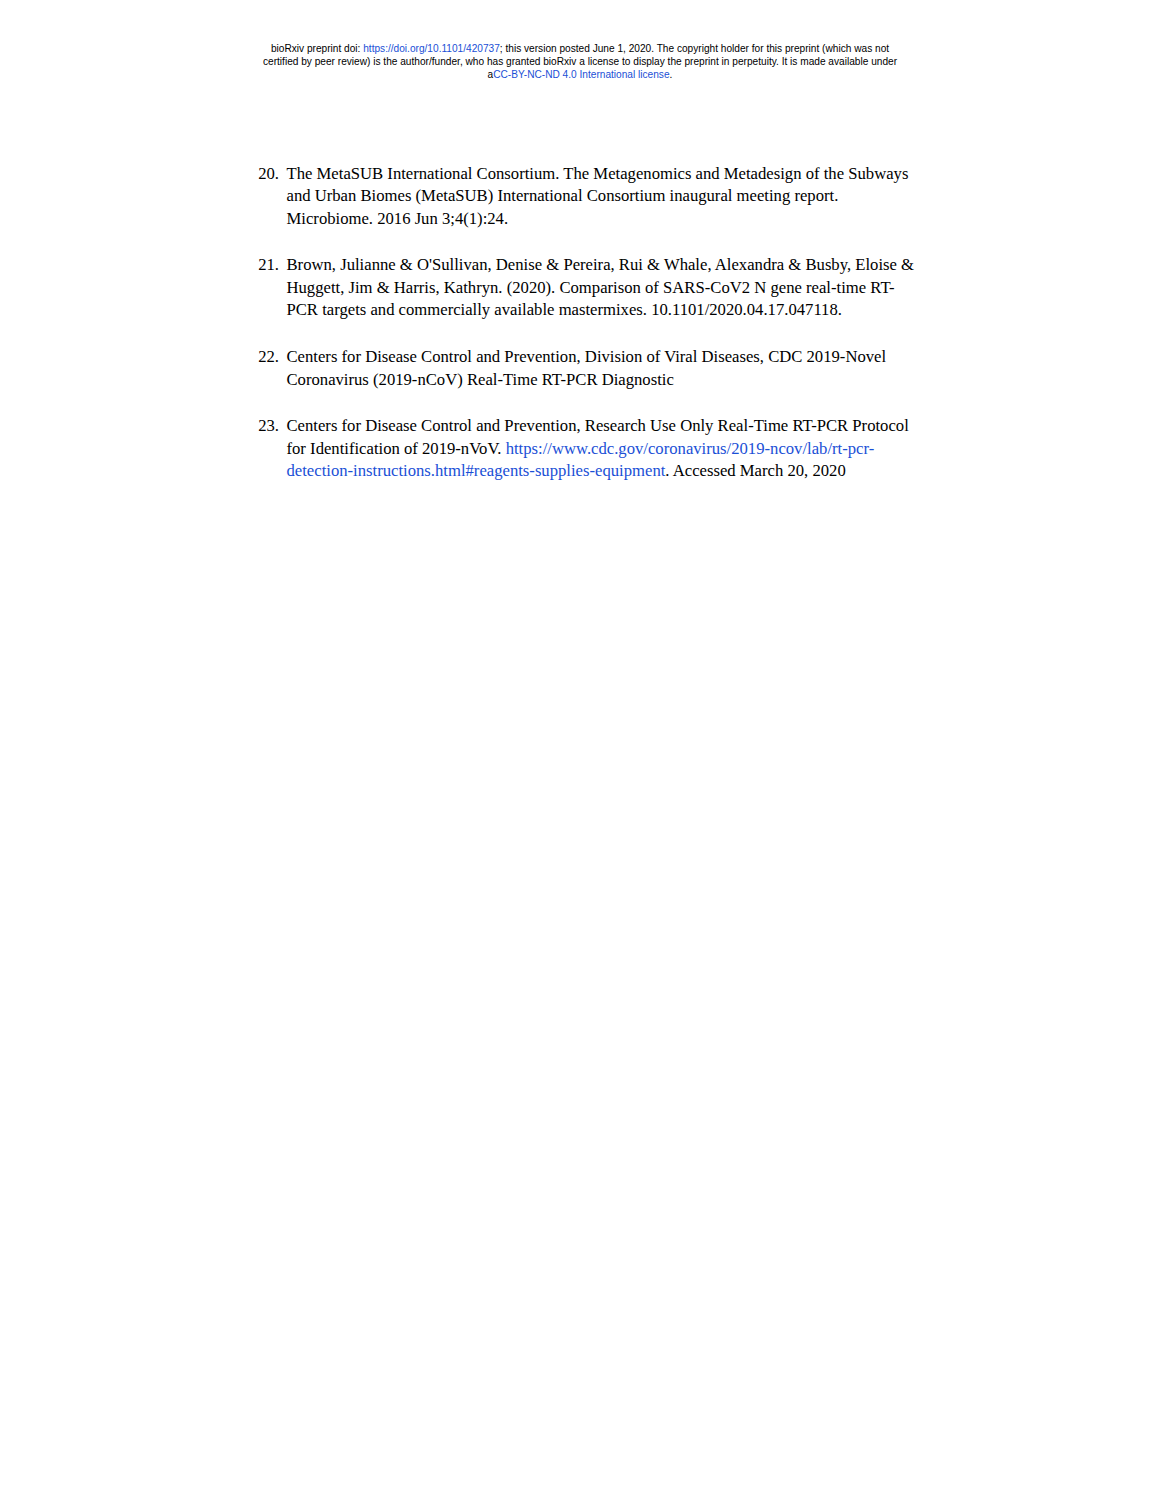bioRxiv preprint doi: https://doi.org/10.1101/420737; this version posted June 1, 2020. The copyright holder for this preprint (which was not
certified by peer review) is the author/funder, who has granted bioRxiv a license to display the preprint in perpetuity. It is made available under
aCC-BY-NC-ND 4.0 International license.
20.
The MetaSUB International Consortium. The Metagenomics and Metadesign of the Subways and Urban Biomes (MetaSUB) International Consortium inaugural meeting report. Microbiome. 2016 Jun 3;4(1):24.
21.
Brown, Julianne & O'Sullivan, Denise & Pereira, Rui & Whale, Alexandra & Busby, Eloise & Huggett, Jim & Harris, Kathryn. (2020). Comparison of SARS-CoV2 N gene real-time RT-PCR targets and commercially available mastermixes. 10.1101/2020.04.17.047118.
22.
Centers for Disease Control and Prevention, Division of Viral Diseases, CDC 2019-Novel Coronavirus (2019-nCoV) Real-Time RT-PCR Diagnostic
23.
Centers for Disease Control and Prevention, Research Use Only Real-Time RT-PCR Protocol for Identification of 2019-nVoV. https://www.cdc.gov/coronavirus/2019-ncov/lab/rt-pcr- detection-instructions.html#reagents-supplies-equipment. Accessed March 20, 2020